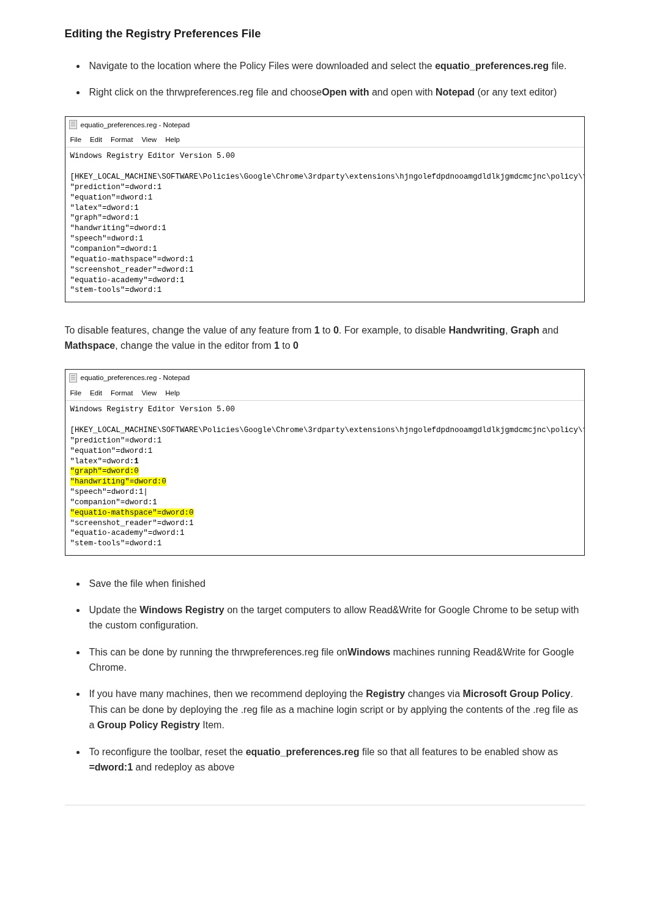Editing the Registry Preferences File
Navigate to the location where the Policy Files were downloaded and select the equatio_preferences.reg file.
Right click on the thrwpreferences.reg file and chooseOpen with and open with Notepad (or any text editor)
equatio_preferences.reg - Notepad
File Edit Format View Help
Windows Registry Editor Version 5.00

[HKEY_LOCAL_MACHINE\SOFTWARE\Policies\Google\Chrome\3rdparty\extensions\hjngolefdpdnooamgdldlkjgmdcmcjnc\policy\features]
"prediction"=dword:1
"equation"=dword:1
"latex"=dword:1
"graph"=dword:1
"handwriting"=dword:1
"speech"=dword:1
"companion"=dword:1
"equatio-mathspace"=dword:1
"screenshot_reader"=dword:1
"equatio-academy"=dword:1
"stem-tools"=dword:1
To disable features, change the value of any feature from 1 to 0. For example, to disable Handwriting, Graph and Mathspace, change the value in the editor from 1 to 0
equatio_preferences.reg - Notepad
File Edit Format View Help
Windows Registry Editor Version 5.00

[HKEY_LOCAL_MACHINE\SOFTWARE\Policies\Google\Chrome\3rdparty\extensions\hjngolefdpdnooamgdldlkjgmdcmcjnc\policy\features]
"prediction"=dword:1
"equation"=dword:1
"latex"=dword:1
"graph"=dword:0
"handwriting"=dword:0
"speech"=dword:1|
"companion"=dword:1
"equatio-mathspace"=dword:0
"screenshot_reader"=dword:1
"equatio-academy"=dword:1
"stem-tools"=dword:1
Save the file when finished
Update the Windows Registry on the target computers to allow Read&Write for Google Chrome to be setup with the custom configuration.
This can be done by running the thrwpreferences.reg file onWindows machines running Read&Write for Google Chrome.
If you have many machines, then we recommend deploying the Registry changes via Microsoft Group Policy. This can be done by deploying the .reg file as a machine login script or by applying the contents of the .reg file as a Group Policy Registry Item.
To reconfigure the toolbar, reset the equatio_preferences.reg file so that all features to be enabled show as =dword:1 and redeploy as above